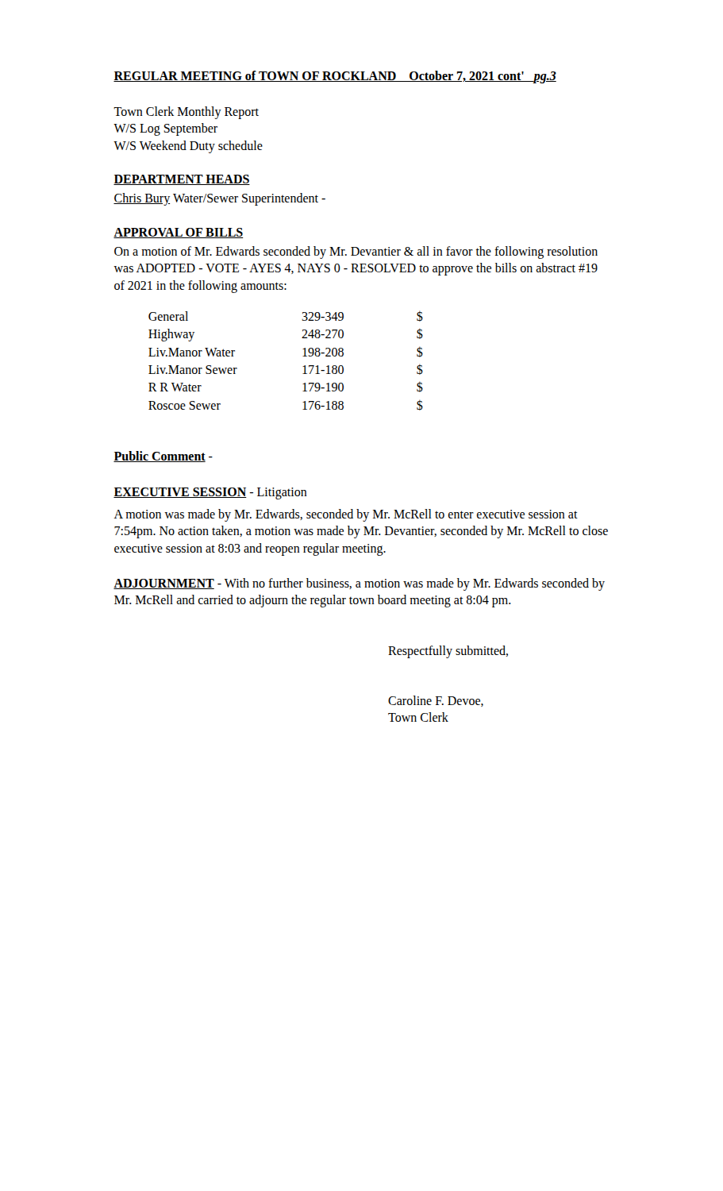REGULAR MEETING of TOWN OF ROCKLAND October 7, 2021 cont' pg.3
Town Clerk Monthly Report
W/S Log September
W/S Weekend Duty schedule
DEPARTMENT HEADS
Chris Bury Water/Sewer Superintendent -
APPROVAL OF BILLS
On a motion of Mr. Edwards seconded by Mr. Devantier & all in favor the following resolution was ADOPTED - VOTE - AYES 4, NAYS 0 - RESOLVED to approve the bills on abstract #19 of 2021 in the following amounts:
| General | 329-349 | $ |
| Highway | 248-270 | $ |
| Liv.Manor Water | 198-208 | $ |
| Liv.Manor Sewer | 171-180 | $ |
| R R Water | 179-190 | $ |
| Roscoe Sewer | 176-188 | $ |
Public Comment -
EXECUTIVE SESSION - Litigation
A motion was made by Mr. Edwards, seconded by Mr. McRell to enter executive session at 7:54pm. No action taken, a motion was made by Mr. Devantier, seconded by Mr. McRell to close executive session at 8:03 and reopen regular meeting.
ADJOURNMENT - With no further business, a motion was made by Mr. Edwards seconded by Mr. McRell and carried to adjourn the regular town board meeting at 8:04 pm.
Respectfully submitted,
Caroline F. Devoe,
Town Clerk